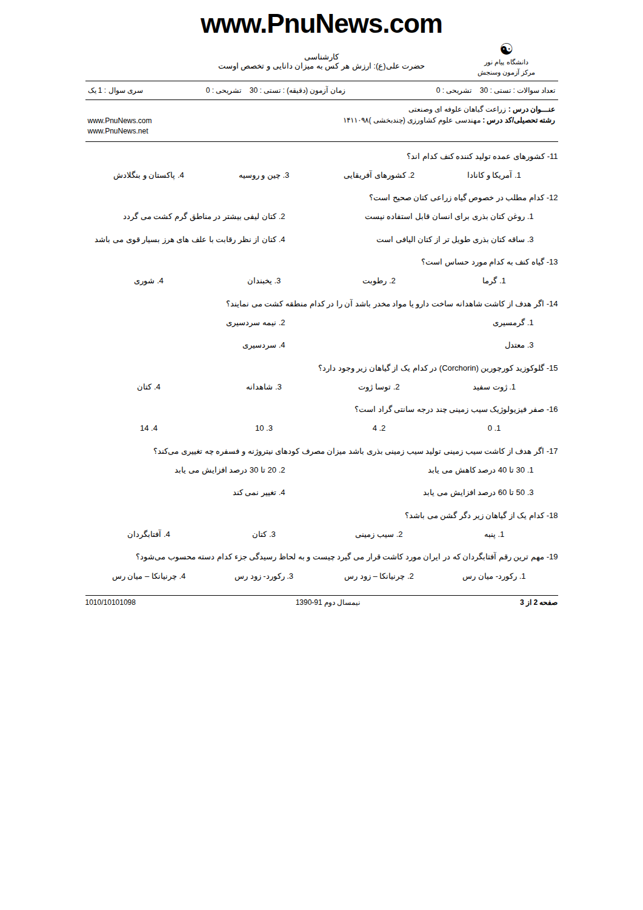www.PnuNews.com
☯
دانشگاه پیام نور
مرکز آزمون وسنجش
کارشناسی
حضرت علی(ع): ارزش هر کس به میزان دانایی و تخصص اوست
| تعداد سوالات : تستی : 30 تشریحی : 0 | زمان آزمون (دقیقه) : تستی : 30 تشریحی : 0 | سری سوال : 1 یک |
| عنـــوان درس : زراعت گیاهان علوفه ای وصنعتی |
| رشته تحصیلی/کد درس : مهندسی علوم کشاورزی (چندبخشی )۱۴۱۱۰۹۸ | www.PnuNews.com www.PnuNews.net |
11- کشورهای عمده تولید کننده کنف کدام اند؟
1. آمریکا و کانادا
2. کشورهای آفریقایی
3. چین و روسیه
4. پاکستان و بنگلادش
12- کدام مطلب در خصوص گیاه زراعی کتان صحیح است؟
1. روغن کتان بذری برای انسان قابل استفاده نیست
2. کتان لیفی بیشتر در مناطق گرم کشت می گردد
3. ساقه کتان بذری طویل تر از کتان الیافی است
4. کتان از نظر رقابت با علف های هرز بسیار قوی می باشد
13- گیاه کنف به کدام مورد حساس است؟
1. گرما
2. رطوبت
3. یخبندان
4. شوری
14- اگر هدف از کاشت شاهدانه ساخت دارو یا مواد مخدر باشد آن را در کدام منطقه کشت می نمایند؟
1. گرمسیری
2. نیمه سردسیری
3. معتدل
4. سردسیری
15- گلوکوزید کورچورین (Corchorin) در کدام یک از گیاهان زیر وجود دارد؟
1. ژوت سفید
2. توسا ژوت
3. شاهدانه
4. کتان
16- صفر فیزیولوژیک سیب زمینی چند درجه سانتی گراد است؟
1. 0
2. 4
3. 10
4. 14
17- اگر هدف از کاشت سیب زمینی تولید سیب زمینی بذری باشد میزان مصرف کودهای نیتروژنه و فسفره چه تغییری می‌کند؟
1. 30 تا 40 درصد کاهش می یابد
2. 20 تا 30 درصد افزایش می یابد
3. 50 تا 60 درصد افزایش می یابد
4. تغییر نمی کند
18- کدام یک از گیاهان زیر دگر گشن می باشد؟
1. پنبه
2. سیب زمینی
3. کتان
4. آفتابگردان
19- مهم ترین رقم آفتابگردان که در ایران مورد کاشت قرار می گیرد چیست و به لحاظ رسیدگی جزء کدام دسته محسوب می‌شود؟
1. رکورد- میان رس
2. چرنیانکا – زود رس
3. رکورد- زود رس
4. چرنیانکا – میان رس
صفحه 2 از 3
نیمسال دوم 91-1390
1010/10101098